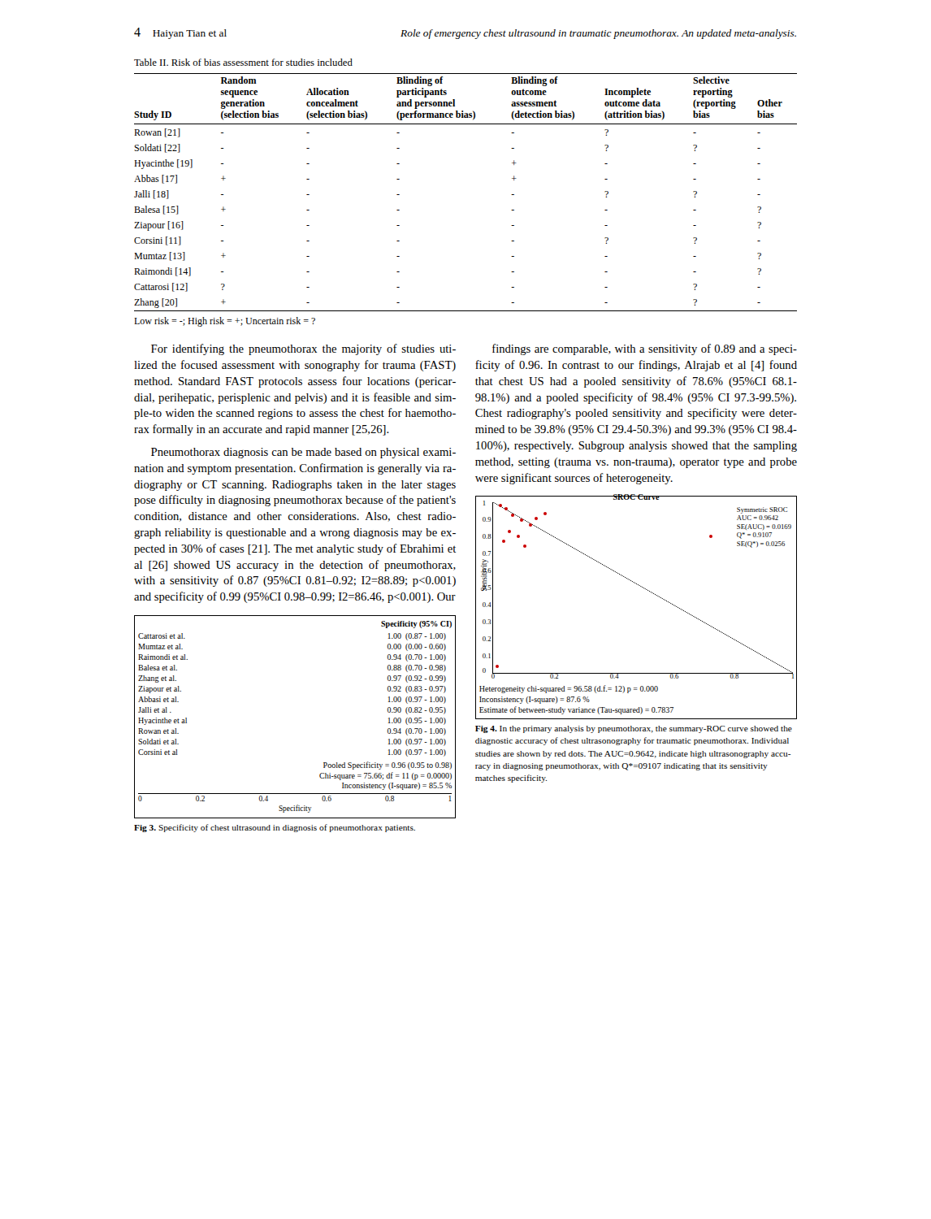4 Haiyan Tian et al Role of emergency chest ultrasound in traumatic pneumothorax. An updated meta-analysis.
Table II. Risk of bias assessment for studies included
| Study ID | Random sequence generation (selection bias | Allocation concealment (selection bias) | Blinding of participants and personnel (performance bias) | Blinding of outcome assessment (detection bias) | Incomplete outcome data (attrition bias) | Selective reporting (reporting bias | Other bias |
| --- | --- | --- | --- | --- | --- | --- | --- |
| Rowan [21] | - | - | - | - | ? | - | - |
| Soldati [22] | - | - | - | - | ? | ? | - |
| Hyacinthe [19] | - | - | - | + | - | - | - |
| Abbas [17] | + | - | - | + | - | - | - |
| Jalli [18] | - | - | - | - | ? | ? | - |
| Balesa [15] | + | - | - | - | - | - | ? |
| Ziapour [16] | - | - | - | - | - | - | ? |
| Corsini [11] | - | - | - | - | ? | ? | - |
| Mumtaz [13] | + | - | - | - | - | - | ? |
| Raimondi [14] | - | - | - | - | - | - | ? |
| Cattarosi [12] | ? | - | - | - | - | ? | - |
| Zhang [20] | + | - | - | - | - | ? | - |
Low risk = -; High risk = +; Uncertain risk = ?
For identifying the pneumothorax the majority of studies utilized the focused assessment with sonography for trauma (FAST) method. Standard FAST protocols assess four locations (pericardial, perihepatic, perisplenic and pelvis) and it is feasible and simple-to widen the scanned regions to assess the chest for haemothorax formally in an accurate and rapid manner [25,26].
Pneumothorax diagnosis can be made based on physical examination and symptom presentation. Confirmation is generally via radiography or CT scanning. Radiographs taken in the later stages pose difficulty in diagnosing pneumothorax because of the patient's condition, distance and other considerations. Also, chest radiograph reliability is questionable and a wrong diagnosis may be expected in 30% of cases [21]. The met analytic study of Ebrahimi et al [26] showed US accuracy in the detection of pneumothorax, with a sensitivity of 0.87 (95%CI 0.81–0.92; I2=88.89; p<0.001) and specificity of 0.99 (95%CI 0.98–0.99; I2=86.46, p<0.001). Our
Specificity (95% CI)
Cattarosi et al.
1.00
(0.87 - 1.00)
Mumtaz et al.
0.00
(0.00 - 0.60)
Raimondi et al.
0.94
(0.70 - 1.00)
Balesa et al.
0.88
(0.70 - 0.98)
Zhang et al.
0.97
(0.92 - 0.99)
Ziapour et al.
0.92
(0.83 - 0.97)
Abbasi et al.
1.00
(0.97 - 1.00)
Jalli et al .
0.90
(0.82 - 0.95)
Hyacinthe et al
1.00
(0.95 - 1.00)
Rowan et al.
0.94
(0.70 - 1.00)
Soldati et al.
1.00
(0.97 - 1.00)
Corsini et al
1.00
(0.97 - 1.00)
Pooled Specificity = 0.96 (0.95 to 0.98)
Chi-square = 75.66; df = 11 (p = 0.0000)
Inconsistency (I-square) = 85.5 %
00.20.40.60.81
Specificity
Fig 3. Specificity of chest ultrasound in diagnosis of pneumothorax patients.
findings are comparable, with a sensitivity of 0.89 and a specificity of 0.96. In contrast to our findings, Alrajab et al [4] found that chest US had a pooled sensitivity of 78.6% (95%CI 68.1-98.1%) and a pooled specificity of 98.4% (95% CI 97.3-99.5%). Chest radiography's pooled sensitivity and specificity were determined to be 39.8% (95% CI 29.4-50.3%) and 99.3% (95% CI 98.4-100%), respectively. Subgroup analysis showed that the sampling method, setting (trauma vs. non-trauma), operator type and probe were significant sources of heterogeneity.
SROC Curve
Sensitivity
1
0.9
0.8
0.7
0.6
0.5
0.4
0.3
0.2
0.1
0
0
0.2
0.4
0.6
0.8
1
Symmetric SROC
AUC = 0.9642
SE(AUC) = 0.0169
Q* = 0.9107
SE(Q*) = 0.0256
Heterogeneity chi-squared = 96.58 (d.f.= 12) p = 0.000
Inconsistency (I-square) = 87.6 %
Estimate of between-study variance (Tau-squared) = 0.7837
Fig 4. In the primary analysis by pneumothorax, the summary-ROC curve showed the diagnostic accuracy of chest ultrasonography for traumatic pneumothorax. Individual studies are shown by red dots. The AUC=0.9642, indicate high ultrasonography accuracy in diagnosing pneumothorax, with Q*=09107 indicating that its sensitivity matches specificity.